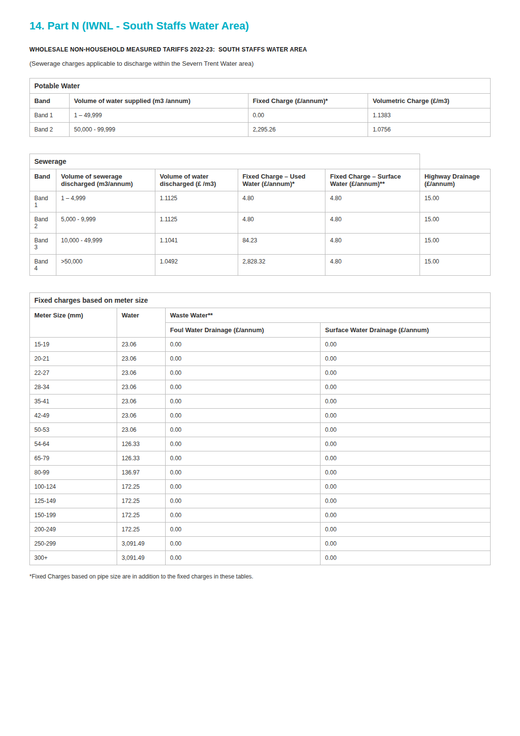14. Part N (IWNL - South Staffs Water Area)
WHOLESALE NON-HOUSEHOLD MEASURED TARIFFS 2022-23: SOUTH STAFFS WATER AREA
(Sewerage charges applicable to discharge within the Severn Trent Water area)
| Potable Water |
| Band | Volume of water supplied (m3 /annum) | Fixed Charge (£/annum)* | Volumetric Charge (£/m3) |
| Band 1 | 1 – 49,999 | 0.00 | 1.1383 |
| Band 2 | 50,000 - 99,999 | 2,295.26 | 1.0756 |
| Sewerage | |
| Band | Volume of sewerage discharged (m3/annum) | Volume of water discharged (£ /m3) | Fixed Charge – Used Water (£/annum)* | Fixed Charge – Surface Water (£/annum)** | Highway Drainage (£/annum) |
| Band 1 | 1 – 4,999 | 1.1125 | 4.80 | 4.80 | 15.00 |
| Band 2 | 5,000 - 9,999 | 1.1125 | 4.80 | 4.80 | 15.00 |
| Band 3 | 10,000 - 49,999 | 1.1041 | 84.23 | 4.80 | 15.00 |
| Band 4 | >50,000 | 1.0492 | 2,828.32 | 4.80 | 15.00 |
| Fixed charges based on meter size |
| Meter Size (mm) | Water | Waste Water** |
| Foul Water Drainage (£/annum) | Surface Water Drainage (£/annum) |
| 15-19 | 23.06 | 0.00 | 0.00 |
| 20-21 | 23.06 | 0.00 | 0.00 |
| 22-27 | 23.06 | 0.00 | 0.00 |
| 28-34 | 23.06 | 0.00 | 0.00 |
| 35-41 | 23.06 | 0.00 | 0.00 |
| 42-49 | 23.06 | 0.00 | 0.00 |
| 50-53 | 23.06 | 0.00 | 0.00 |
| 54-64 | 126.33 | 0.00 | 0.00 |
| 65-79 | 126.33 | 0.00 | 0.00 |
| 80-99 | 136.97 | 0.00 | 0.00 |
| 100-124 | 172.25 | 0.00 | 0.00 |
| 125-149 | 172.25 | 0.00 | 0.00 |
| 150-199 | 172.25 | 0.00 | 0.00 |
| 200-249 | 172.25 | 0.00 | 0.00 |
| 250-299 | 3,091.49 | 0.00 | 0.00 |
| 300+ | 3,091.49 | 0.00 | 0.00 |
*Fixed Charges based on pipe size are in addition to the fixed charges in these tables.